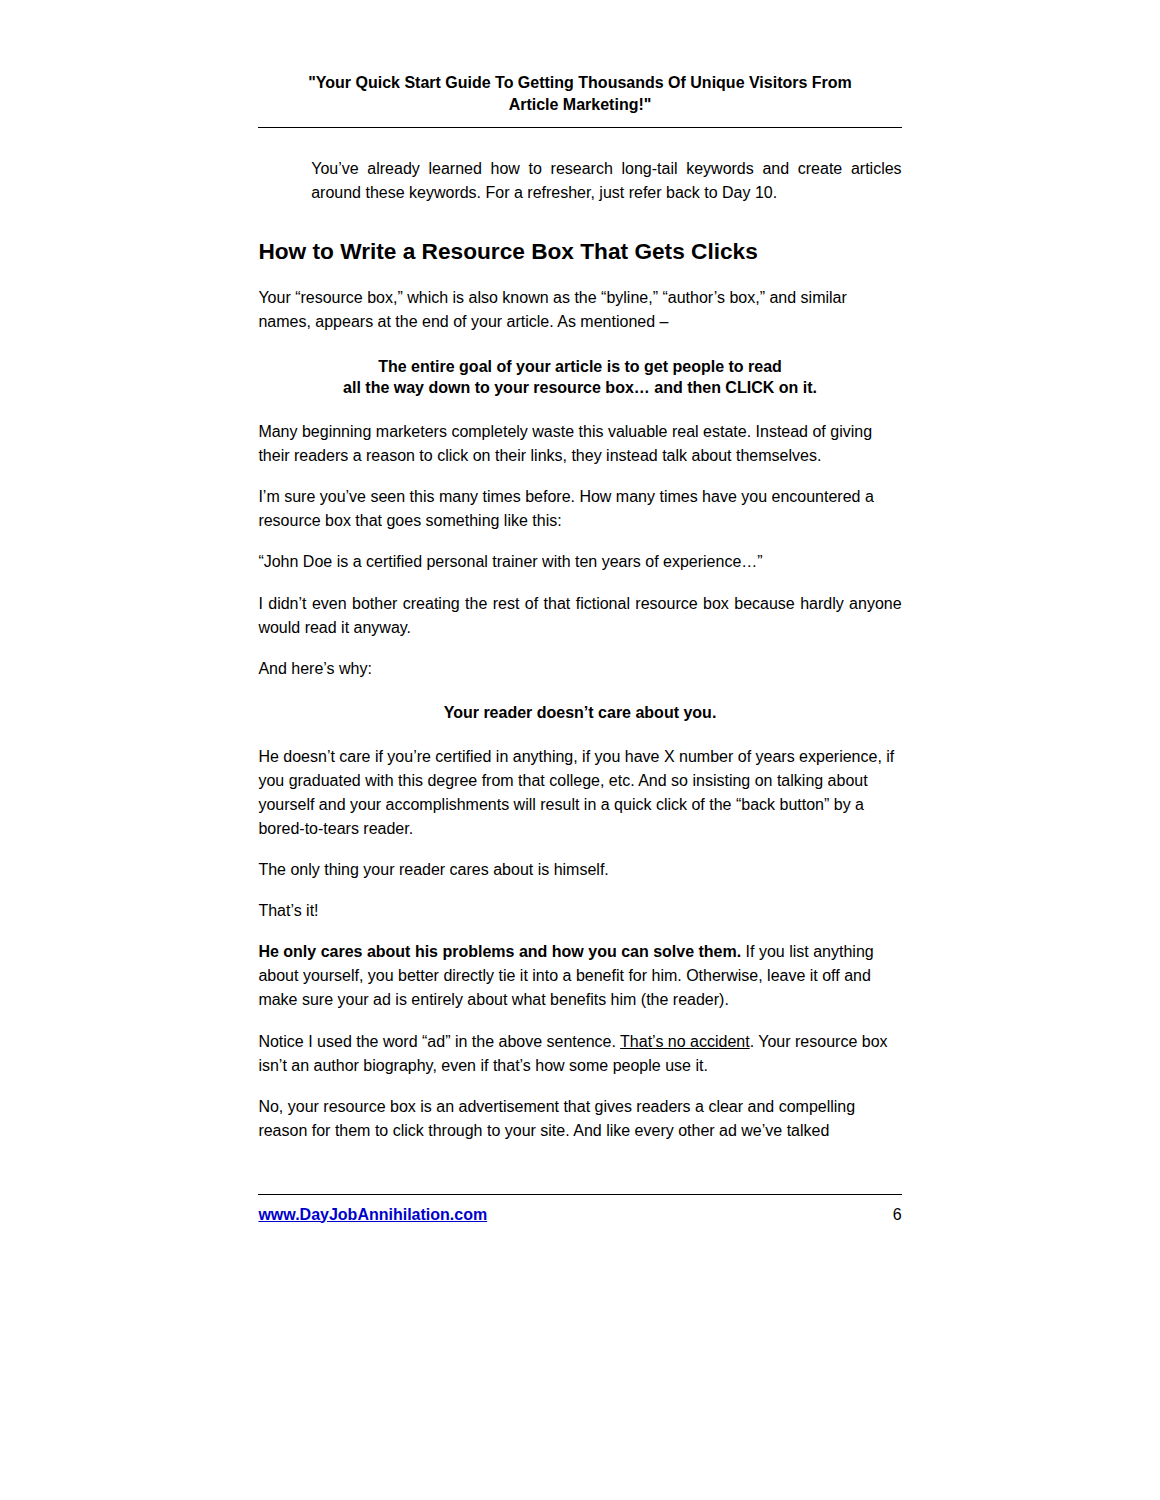"Your Quick Start Guide To Getting Thousands Of Unique Visitors From Article Marketing!"
You’ve already learned how to research long-tail keywords and create articles around these keywords. For a refresher, just refer back to Day 10.
How to Write a Resource Box That Gets Clicks
Your “resource box,” which is also known as the “byline,” “author’s box,” and similar names, appears at the end of your article. As mentioned –
The entire goal of your article is to get people to read
all the way down to your resource box… and then CLICK on it.
Many beginning marketers completely waste this valuable real estate. Instead of giving their readers a reason to click on their links, they instead talk about themselves.
I’m sure you’ve seen this many times before. How many times have you encountered a resource box that goes something like this:
“John Doe is a certified personal trainer with ten years of experience…”
I didn’t even bother creating the rest of that fictional resource box because hardly anyone would read it anyway.
And here’s why:
Your reader doesn’t care about you.
He doesn’t care if you’re certified in anything, if you have X number of years experience, if you graduated with this degree from that college, etc. And so insisting on talking about yourself and your accomplishments will result in a quick click of the “back button” by a bored-to-tears reader.
The only thing your reader cares about is himself.
That’s it!
He only cares about his problems and how you can solve them. If you list anything about yourself, you better directly tie it into a benefit for him. Otherwise, leave it off and make sure your ad is entirely about what benefits him (the reader).
Notice I used the word “ad” in the above sentence. That’s no accident. Your resource box isn’t an author biography, even if that’s how some people use it.
No, your resource box is an advertisement that gives readers a clear and compelling reason for them to click through to your site. And like every other ad we’ve talked
www.DayJobAnnihilation.com 6